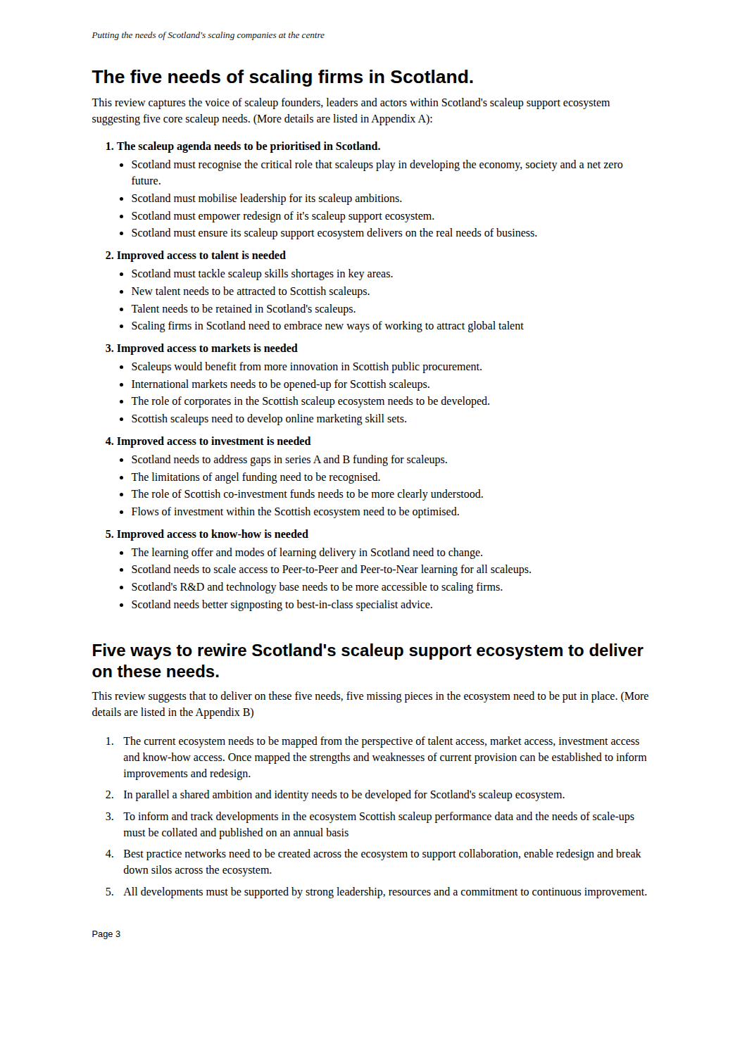Putting the needs of Scotland's scaling companies at the centre
The five needs of scaling firms in Scotland.
This review captures the voice of scaleup founders, leaders and actors within Scotland's scaleup support ecosystem suggesting five core scaleup needs. (More details are listed in Appendix A):
The scaleup agenda needs to be prioritised in Scotland.
Scotland must recognise the critical role that scaleups play in developing the economy, society and a net zero future.
Scotland must mobilise leadership for its scaleup ambitions.
Scotland must empower redesign of it's scaleup support ecosystem.
Scotland must ensure its scaleup support ecosystem delivers on the real needs of business.
Improved access to talent is needed
Scotland must tackle scaleup skills shortages in key areas.
New talent needs to be attracted to Scottish scaleups.
Talent needs to be retained in Scotland's scaleups.
Scaling firms in Scotland need to embrace new ways of working to attract global talent
Improved access to markets is needed
Scaleups would benefit from more innovation in Scottish public procurement.
International markets needs to be opened-up for Scottish scaleups.
The role of corporates in the Scottish scaleup ecosystem needs to be developed.
Scottish scaleups need to develop online marketing skill sets.
Improved access to investment is needed
Scotland needs to address gaps in series A and B funding for scaleups.
The limitations of angel funding need to be recognised.
The role of Scottish co-investment funds needs to be more clearly understood.
Flows of investment within the Scottish ecosystem need to be optimised.
Improved access to know-how is needed
The learning offer and modes of learning delivery in Scotland need to change.
Scotland needs to scale access to Peer-to-Peer and Peer-to-Near learning for all scaleups.
Scotland's R&D and technology base needs to be more accessible to scaling firms.
Scotland needs better signposting to best-in-class specialist advice.
Five ways to rewire Scotland's scaleup support ecosystem to deliver on these needs.
This review suggests that to deliver on these five needs, five missing pieces in the ecosystem need to be put in place. (More details are listed in the Appendix B)
The current ecosystem needs to be mapped from the perspective of talent access, market access, investment access and know-how access. Once mapped the strengths and weaknesses of current provision can be established to inform improvements and redesign.
In parallel a shared ambition and identity needs to be developed for Scotland's scaleup ecosystem.
To inform and track developments in the ecosystem Scottish scaleup performance data and the needs of scale-ups must be collated and published on an annual basis
Best practice networks need to be created across the ecosystem to support collaboration, enable redesign and break down silos across the ecosystem.
All developments must be supported by strong leadership, resources and a commitment to continuous improvement.
Page 3